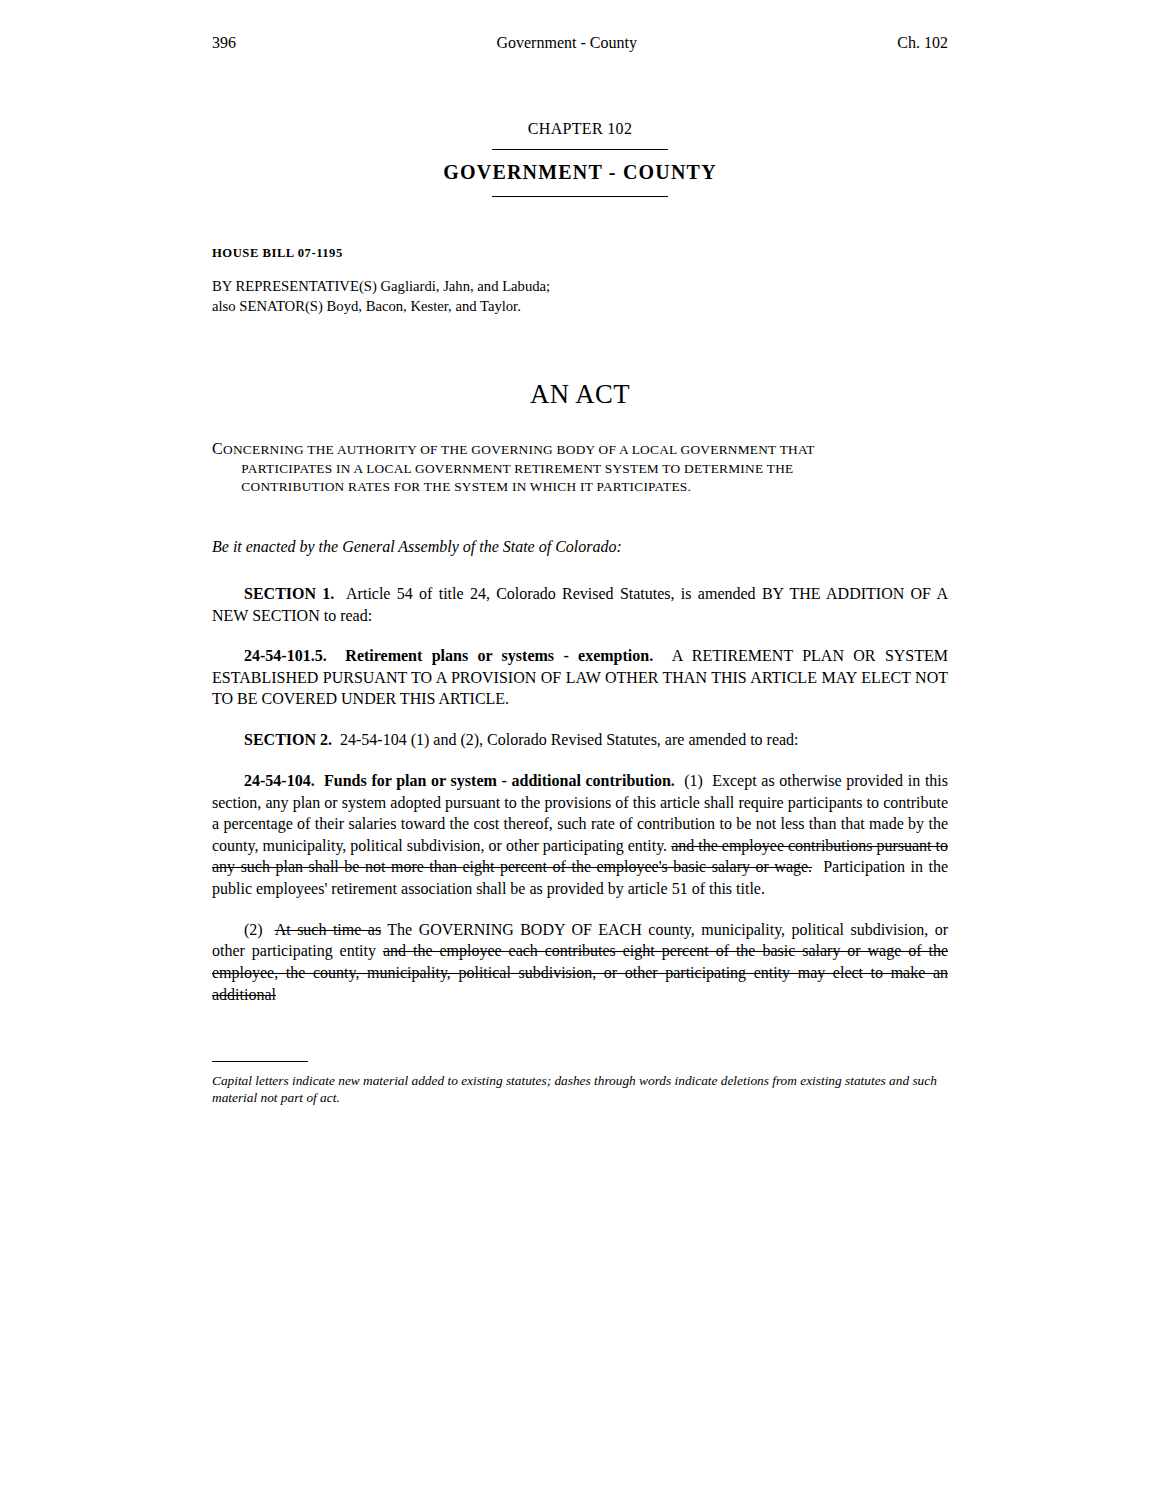396 Government - County Ch. 102
CHAPTER 102
GOVERNMENT - COUNTY
HOUSE BILL 07-1195
BY REPRESENTATIVE(S) Gagliardi, Jahn, and Labuda;
also SENATOR(S) Boyd, Bacon, Kester, and Taylor.
AN ACT
CONCERNING THE AUTHORITY OF THE GOVERNING BODY OF A LOCAL GOVERNMENT THAT PARTICIPATES IN A LOCAL GOVERNMENT RETIREMENT SYSTEM TO DETERMINE THE CONTRIBUTION RATES FOR THE SYSTEM IN WHICH IT PARTICIPATES.
Be it enacted by the General Assembly of the State of Colorado:
SECTION 1. Article 54 of title 24, Colorado Revised Statutes, is amended BY THE ADDITION OF A NEW SECTION to read:
24-54-101.5. Retirement plans or systems - exemption. A RETIREMENT PLAN OR SYSTEM ESTABLISHED PURSUANT TO A PROVISION OF LAW OTHER THAN THIS ARTICLE MAY ELECT NOT TO BE COVERED UNDER THIS ARTICLE.
SECTION 2. 24-54-104 (1) and (2), Colorado Revised Statutes, are amended to read:
24-54-104. Funds for plan or system - additional contribution. (1) Except as otherwise provided in this section, any plan or system adopted pursuant to the provisions of this article shall require participants to contribute a percentage of their salaries toward the cost thereof, such rate of contribution to be not less than that made by the county, municipality, political subdivision, or other participating entity. and the employee contributions pursuant to any such plan shall be not more than eight percent of the employee's basic salary or wage. Participation in the public employees' retirement association shall be as provided by article 51 of this title.
(2) At such time as The GOVERNING BODY OF EACH county, municipality, political subdivision, or other participating entity and the employee each contributes eight percent of the basic salary or wage of the employee, the county, municipality, political subdivision, or other participating entity may elect to make an additional
Capital letters indicate new material added to existing statutes; dashes through words indicate deletions from existing statutes and such material not part of act.